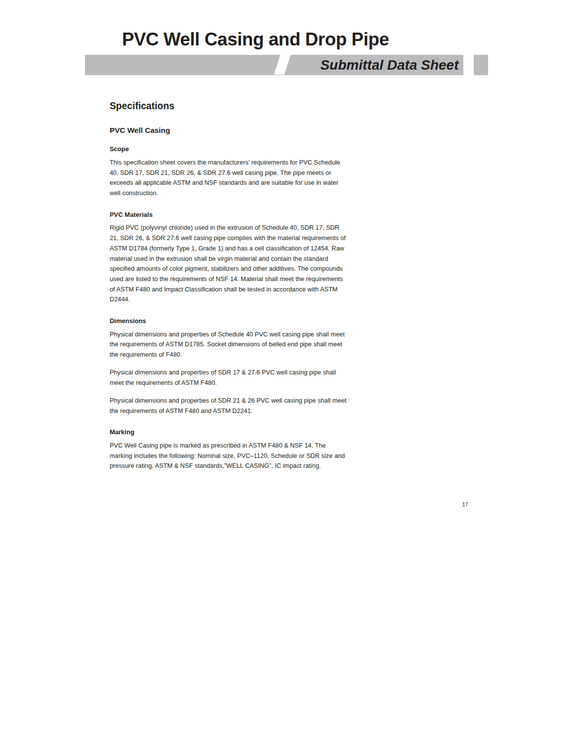PVC Well Casing and Drop Pipe
Submittal Data Sheet
Specifications
PVC Well Casing
Scope
This specification sheet covers the manufacturers’ requirements for PVC Schedule 40, SDR 17, SDR 21, SDR 26, & SDR 27.6 well casing pipe. The pipe meets or exceeds all applicable ASTM and NSF standards and are suitable for use in water well construction.
PVC Materials
Rigid PVC (polyvinyl chloride) used in the extrusion of Schedule 40, SDR 17, SDR 21, SDR 26, & SDR 27.6 well casing pipe complies with the material requirements of ASTM D1784 (formerly Type 1, Grade 1) and has a cell classification of 12454. Raw material used in the extrusion shall be virgin material and contain the standard specified amounts of color pigment, stabilizers and other additives. The compounds used are listed to the requirements of NSF 14. Material shall meet the requirements of ASTM F480 and Impact Classification shall be tested in accordance with ASTM D2444.
Dimensions
Physical dimensions and properties of Schedule 40 PVC well casing pipe shall meet the requirements of ASTM D1785. Socket dimensions of belled end pipe shall meet the requirements of F480.
Physical dimensions and properties of SDR 17 & 27.6 PVC well casing pipe shall meet the requirements of ASTM F480.
Physical dimensions and properties of SDR 21 & 26 PVC well casing pipe shall meet the requirements of ASTM F480 and ASTM D2241.
Marking
PVC Well Casing pipe is marked as prescribed in ASTM F480 & NSF 14. The marking includes the following: Nominal size, PVC–1120, Schedule or SDR size and pressure rating, ASTM & NSF standards,”WELL CASING”, IC impact rating.
17